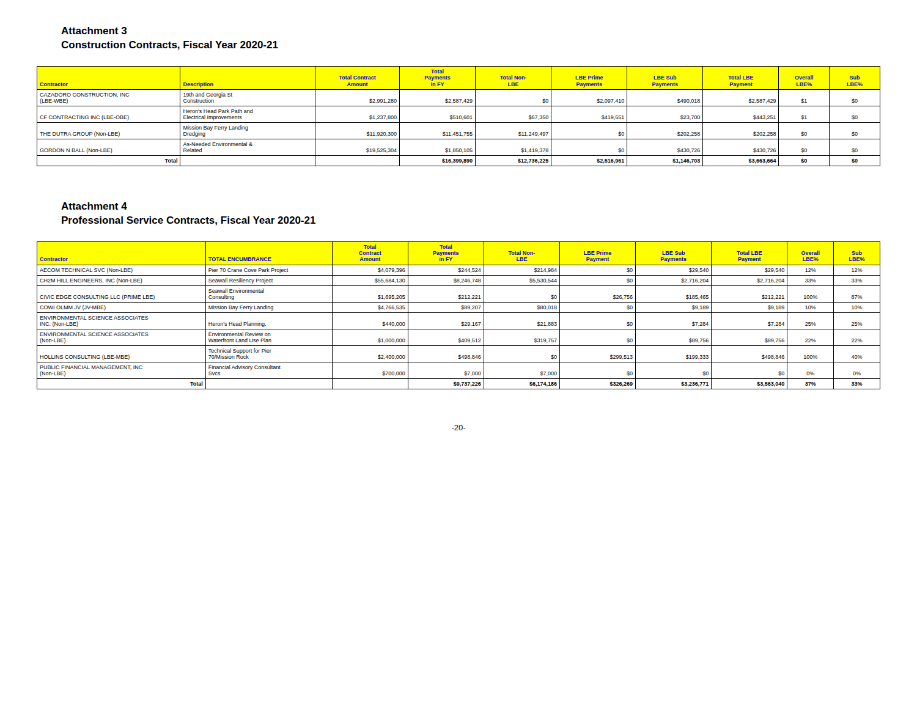Attachment 3
Construction Contracts, Fiscal Year 2020-21
| Contractor | Description | Total Contract Amount | Total Payments in FY | Total Non- LBE | LBE Prime Payments | LBE Sub Payments | Total LBE Payment | Overall LBE% | Sub LBE% |
| --- | --- | --- | --- | --- | --- | --- | --- | --- | --- |
| CAZADORO CONSTRUCTION, INC (LBE-WBE) | 19th and Georgia St Construction | $2,991,280 | $2,587,429 | $0 | $2,097,410 | $490,018 | $2,587,429 | $1 | $0 |
| CF CONTRACTING INC (LBE-OBE) | Heron's Head Park Path and Electrical Improvements | $1,237,800 | $510,601 | $67,350 | $419,551 | $23,700 | $443,251 | $1 | $0 |
| THE DUTRA GROUP (Non-LBE) | Mission Bay Ferry Landing Dredging | $11,920,300 | $11,451,755 | $11,249,497 | $0 | $202,258 | $202,258 | $0 | $0 |
| GORDON N BALL (Non-LBE) | As-Needed Environmental & Related | $19,525,304 | $1,850,105 | $1,419,378 | $0 | $430,726 | $430,726 | $0 | $0 |
| Total | | | $16,399,890 | $12,736,225 | $2,516,961 | $1,146,703 | $3,663,664 | $0 | $0 |
Attachment 4
Professional Service Contracts, Fiscal Year 2020-21
| Contractor | TOTAL ENCUMBRANCE | Total Contract Amount | Total Payments in FY | Total Non- LBE | LBE Prime Payment | LBE Sub Payments | Total LBE Payment | Overall LBE% | Sub LBE% |
| --- | --- | --- | --- | --- | --- | --- | --- | --- | --- |
| AECOM TECHNICAL SVC (Non-LBE) | Pier 70 Crane Cove Park Project | $4,079,396 | $244,524 | $214,984 | $0 | $29,540 | $29,540 | 12% | 12% |
| CH2M HILL ENGINEERS, INC (Non-LBE) | Seawall Resiliency Project | $55,684,130 | $8,246,748 | $5,530,544 | $0 | $2,716,204 | $2,716,204 | 33% | 33% |
| CIVIC EDGE CONSULTING LLC (PRIME LBE) | Seawall Environmental Consulting | $1,695,205 | $212,221 | $0 | $26,756 | $185,465 | $212,221 | 100% | 87% |
| COWI OLMM JV (JV-MBE) | Mission Bay Ferry Landing | $4,766,535 | $89,207 | $80,018 | $0 | $9,189 | $9,189 | 10% | 10% |
| ENVIRONMENTAL SCIENCE ASSOCIATES INC. (Non-LBE) | Heron's Head Planning. | $440,000 | $29,167 | $21,883 | $0 | $7,284 | $7,284 | 25% | 25% |
| ENVIRONMENTAL SCIENCE ASSOCIATES (Non-LBE) | Environmental Review on Waterfront Land Use Plan | $1,000,000 | $409,512 | $319,757 | $0 | $89,756 | $89,756 | 22% | 22% |
| HOLLINS CONSULTING (LBE-MBE) | Technical Support for Pier 70/Mission Rock | $2,400,000 | $498,846 | $0 | $299,513 | $199,333 | $498,846 | 100% | 40% |
| PUBLIC FINANCIAL MANAGEMENT, INC (Non-LBE) | Financial Advisory Consultant Svcs | $700,000 | $7,000 | $7,000 | $0 | $0 | $0 | 0% | 0% |
| Total | | | $9,737,226 | $6,174,186 | $326,269 | $3,236,771 | $3,563,040 | 37% | 33% |
-20-